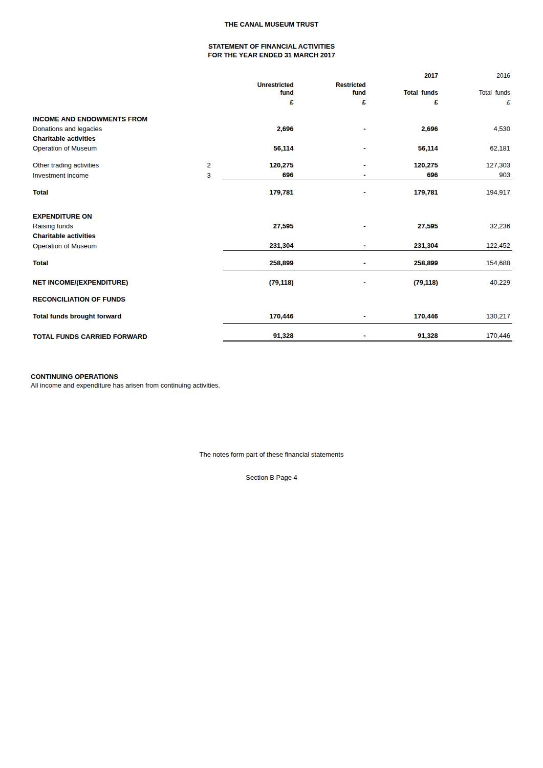THE CANAL MUSEUM TRUST
STATEMENT OF FINANCIAL ACTIVITIES
FOR THE YEAR ENDED 31 MARCH 2017
| | | | | 2017 | 2016 |
| | | Unrestricted fund | Restricted fund | Total funds | Total funds |
| | | £ | £ | £ | £ |
| INCOME AND ENDOWMENTS FROM | | | | | |
| Donations and legacies | | 2,696 | - | 2,696 | 4,530 |
| Charitable activities | | | | | |
| Operation of Museum | | 56,114 | - | 56,114 | 62,181 |
| Other trading activities | 2 | 120,275 | - | 120,275 | 127,303 |
| Investment income | 3 | 696 | - | 696 | 903 |
| Total | | 179,781 | - | 179,781 | 194,917 |
| EXPENDITURE ON | | | | | |
| Raising funds | | 27,595 | - | 27,595 | 32,236 |
| Charitable activities | | | | | |
| Operation of Museum | | 231,304 | - | 231,304 | 122,452 |
| Total | | 258,899 | - | 258,899 | 154,688 |
| NET INCOME/(EXPENDITURE) | | (79,118) | - | (79,118) | 40,229 |
| RECONCILIATION OF FUNDS | | | | | |
| Total funds brought forward | | 170,446 | - | 170,446 | 130,217 |
| TOTAL FUNDS CARRIED FORWARD | | 91,328 | - | 91,328 | 170,446 |
CONTINUING OPERATIONS
All income and expenditure has arisen from continuing activities.
The notes form part of these financial statements
Section B Page 4